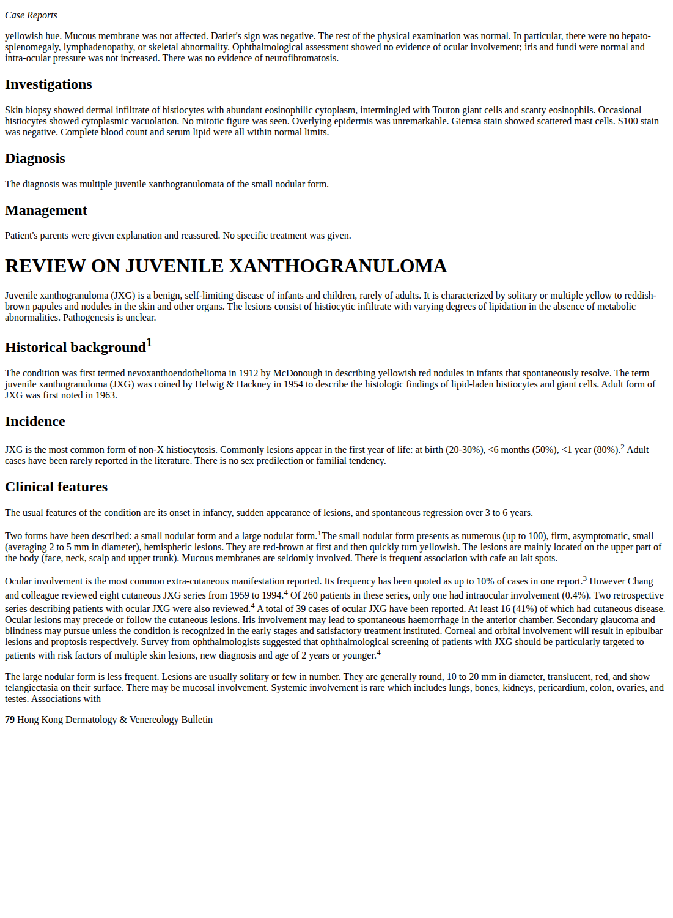Case Reports
yellowish hue. Mucous membrane was not affected. Darier's sign was negative. The rest of the physical examination was normal. In particular, there were no hepato-splenomegaly, lymphadenopathy, or skeletal abnormality. Ophthalmological assessment showed no evidence of ocular involvement; iris and fundi were normal and intra-ocular pressure was not increased. There was no evidence of neurofibromatosis.
Investigations
Skin biopsy showed dermal infiltrate of histiocytes with abundant eosinophilic cytoplasm, intermingled with Touton giant cells and scanty eosinophils. Occasional histiocytes showed cytoplasmic vacuolation. No mitotic figure was seen. Overlying epidermis was unremarkable. Giemsa stain showed scattered mast cells. S100 stain was negative. Complete blood count and serum lipid were all within normal limits.
Diagnosis
The diagnosis was multiple juvenile xanthogranulomata of the small nodular form.
Management
Patient's parents were given explanation and reassured. No specific treatment was given.
REVIEW ON JUVENILE XANTHOGRANULOMA
Juvenile xanthogranuloma (JXG) is a benign, self-limiting disease of infants and children, rarely of adults. It is characterized by solitary or multiple yellow to reddish-brown papules and nodules in the skin and other organs. The lesions consist of histiocytic infiltrate with varying degrees of lipidation in the absence of metabolic abnormalities. Pathogenesis is unclear.
Historical background1
The condition was first termed nevoxanthoendothelioma in 1912 by McDonough in describing yellowish red nodules in infants that spontaneously resolve. The term juvenile xanthogranuloma (JXG) was coined by Helwig & Hackney in 1954 to describe the histologic findings of lipid-laden histiocytes and giant cells. Adult form of JXG was first noted in 1963.
Incidence
JXG is the most common form of non-X histiocytosis. Commonly lesions appear in the first year of life: at birth (20-30%), <6 months (50%), <1 year (80%).2 Adult cases have been rarely reported in the literature. There is no sex predilection or familial tendency.
Clinical features
The usual features of the condition are its onset in infancy, sudden appearance of lesions, and spontaneous regression over 3 to 6 years.
Two forms have been described: a small nodular form and a large nodular form.1The small nodular form presents as numerous (up to 100), firm, asymptomatic, small (averaging 2 to 5 mm in diameter), hemispheric lesions. They are red-brown at first and then quickly turn yellowish. The lesions are mainly located on the upper part of the body (face, neck, scalp and upper trunk). Mucous membranes are seldomly involved. There is frequent association with cafe au lait spots.
Ocular involvement is the most common extra-cutaneous manifestation reported. Its frequency has been quoted as up to 10% of cases in one report.3 However Chang and colleague reviewed eight cutaneous JXG series from 1959 to 1994.4 Of 260 patients in these series, only one had intraocular involvement (0.4%). Two retrospective series describing patients with ocular JXG were also reviewed.4 A total of 39 cases of ocular JXG have been reported. At least 16 (41%) of which had cutaneous disease. Ocular lesions may precede or follow the cutaneous lesions. Iris involvement may lead to spontaneous haemorrhage in the anterior chamber. Secondary glaucoma and blindness may pursue unless the condition is recognized in the early stages and satisfactory treatment instituted. Corneal and orbital involvement will result in epibulbar lesions and proptosis respectively. Survey from ophthalmologists suggested that ophthalmological screening of patients with JXG should be particularly targeted to patients with risk factors of multiple skin lesions, new diagnosis and age of 2 years or younger.4
The large nodular form is less frequent. Lesions are usually solitary or few in number. They are generally round, 10 to 20 mm in diameter, translucent, red, and show telangiectasia on their surface. There may be mucosal involvement. Systemic involvement is rare which includes lungs, bones, kidneys, pericardium, colon, ovaries, and testes. Associations with
79 Hong Kong Dermatology & Venereology Bulletin